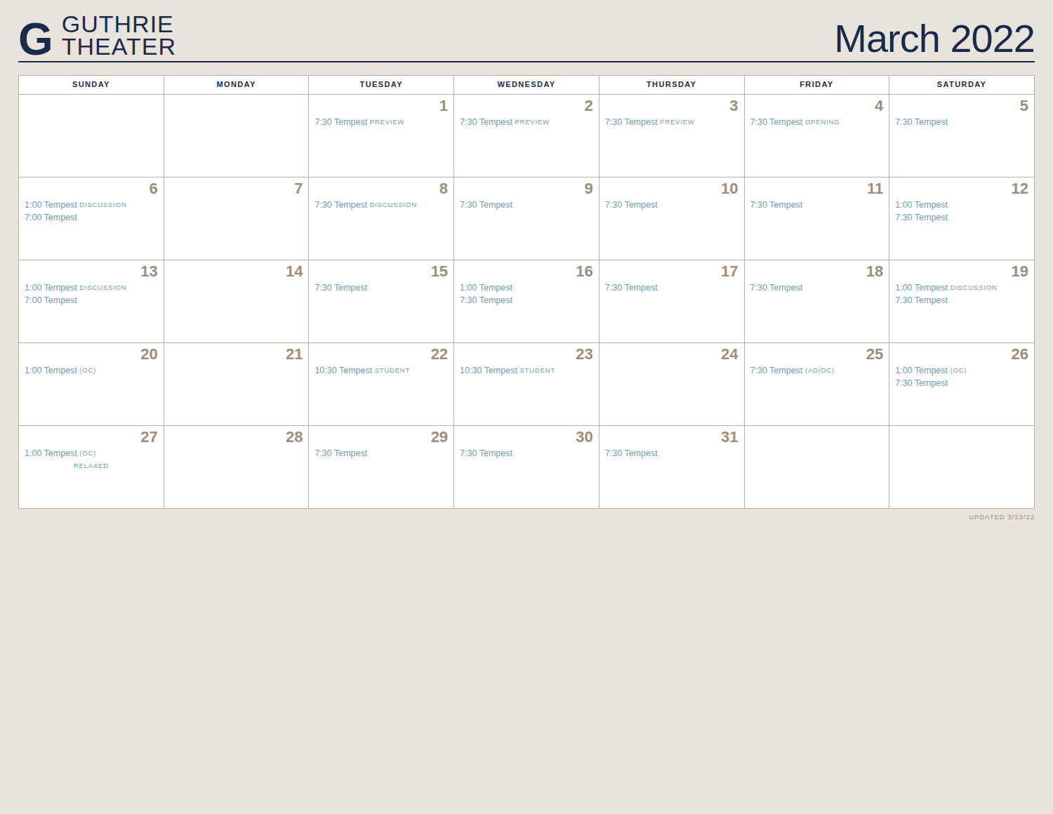G
Guthrie
Theater
March 2022
| Sunday | Monday | Tuesday | Wednesday | Thursday | Friday | Saturday |
| --- | --- | --- | --- | --- | --- | --- |
| | | 1 7:30 Tempest Preview | 2 7:30 Tempest Preview | 3 7:30 Tempest Preview | 4 7:30 Tempest Opening | 5 7:30 Tempest |
| 6 1:00 Tempest Discussion 7:00 Tempest | 7 | 8 7:30 Tempest Discussion | 9 7:30 Tempest | 10 7:30 Tempest | 11 7:30 Tempest | 12 1:00 Tempest 7:30 Tempest |
| 13 1:00 Tempest Discussion 7:00 Tempest | 14 | 15 7:30 Tempest | 16 1:00 Tempest 7:30 Tempest | 17 7:30 Tempest | 18 7:30 Tempest | 19 1:00 Tempest Discussion 7:30 Tempest |
| 20 1:00 Tempest (OC) | 21 | 22 10:30 Tempest Student | 23 10:30 Tempest Student | 24 | 25 7:30 Tempest (AD/OC) | 26 1:00 Tempest (OC) 7:30 Tempest |
| 27 1:00 Tempest (OC) Relaxed | 28 | 29 7:30 Tempest | 30 7:30 Tempest | 31 7:30 Tempest | | |
Updated 3/23/22